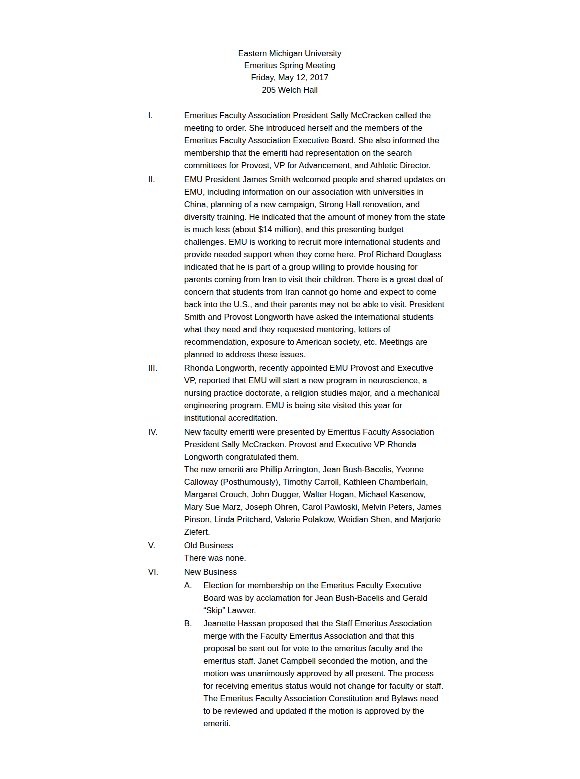Eastern Michigan University
Emeritus Spring Meeting
Friday, May 12, 2017
205 Welch Hall
I.
Emeritus Faculty Association President Sally McCracken called the meeting to order. She introduced herself and the members of the Emeritus Faculty Association Executive Board. She also informed the membership that the emeriti had representation on the search committees for Provost, VP for Advancement, and Athletic Director.
II.
EMU President James Smith welcomed people and shared updates on EMU, including information on our association with universities in China, planning of a new campaign, Strong Hall renovation, and diversity training. He indicated that the amount of money from the state is much less (about $14 million), and this presenting budget challenges. EMU is working to recruit more international students and provide needed support when they come here. Prof Richard Douglass indicated that he is part of a group willing to provide housing for parents coming from Iran to visit their children. There is a great deal of concern that students from Iran cannot go home and expect to come back into the U.S., and their parents may not be able to visit. President Smith and Provost Longworth have asked the international students what they need and they requested mentoring, letters of recommendation, exposure to American society, etc. Meetings are planned to address these issues.
III.
Rhonda Longworth, recently appointed EMU Provost and Executive VP, reported that EMU will start a new program in neuroscience, a nursing practice doctorate, a religion studies major, and a mechanical engineering program. EMU is being site visited this year for institutional accreditation.
IV.
New faculty emeriti were presented by Emeritus Faculty Association President Sally McCracken. Provost and Executive VP Rhonda Longworth congratulated them.
The new emeriti are Phillip Arrington, Jean Bush-Bacelis, Yvonne Calloway (Posthumously), Timothy Carroll, Kathleen Chamberlain, Margaret Crouch, John Dugger, Walter Hogan, Michael Kasenow, Mary Sue Marz, Joseph Ohren, Carol Pawloski, Melvin Peters, James Pinson, Linda Pritchard, Valerie Polakow, Weidian Shen, and Marjorie Ziefert.
V.
Old Business
There was none.
VI.
New Business
A.
Election for membership on the Emeritus Faculty Executive Board was by acclamation for Jean Bush-Bacelis and Gerald “Skip” Lawver.
B.
Jeanette Hassan proposed that the Staff Emeritus Association merge with the Faculty Emeritus Association and that this proposal be sent out for vote to the emeritus faculty and the emeritus staff. Janet Campbell seconded the motion, and the motion was unanimously approved by all present. The process for receiving emeritus status would not change for faculty or staff. The Emeritus Faculty Association Constitution and Bylaws need to be reviewed and updated if the motion is approved by the emeriti.